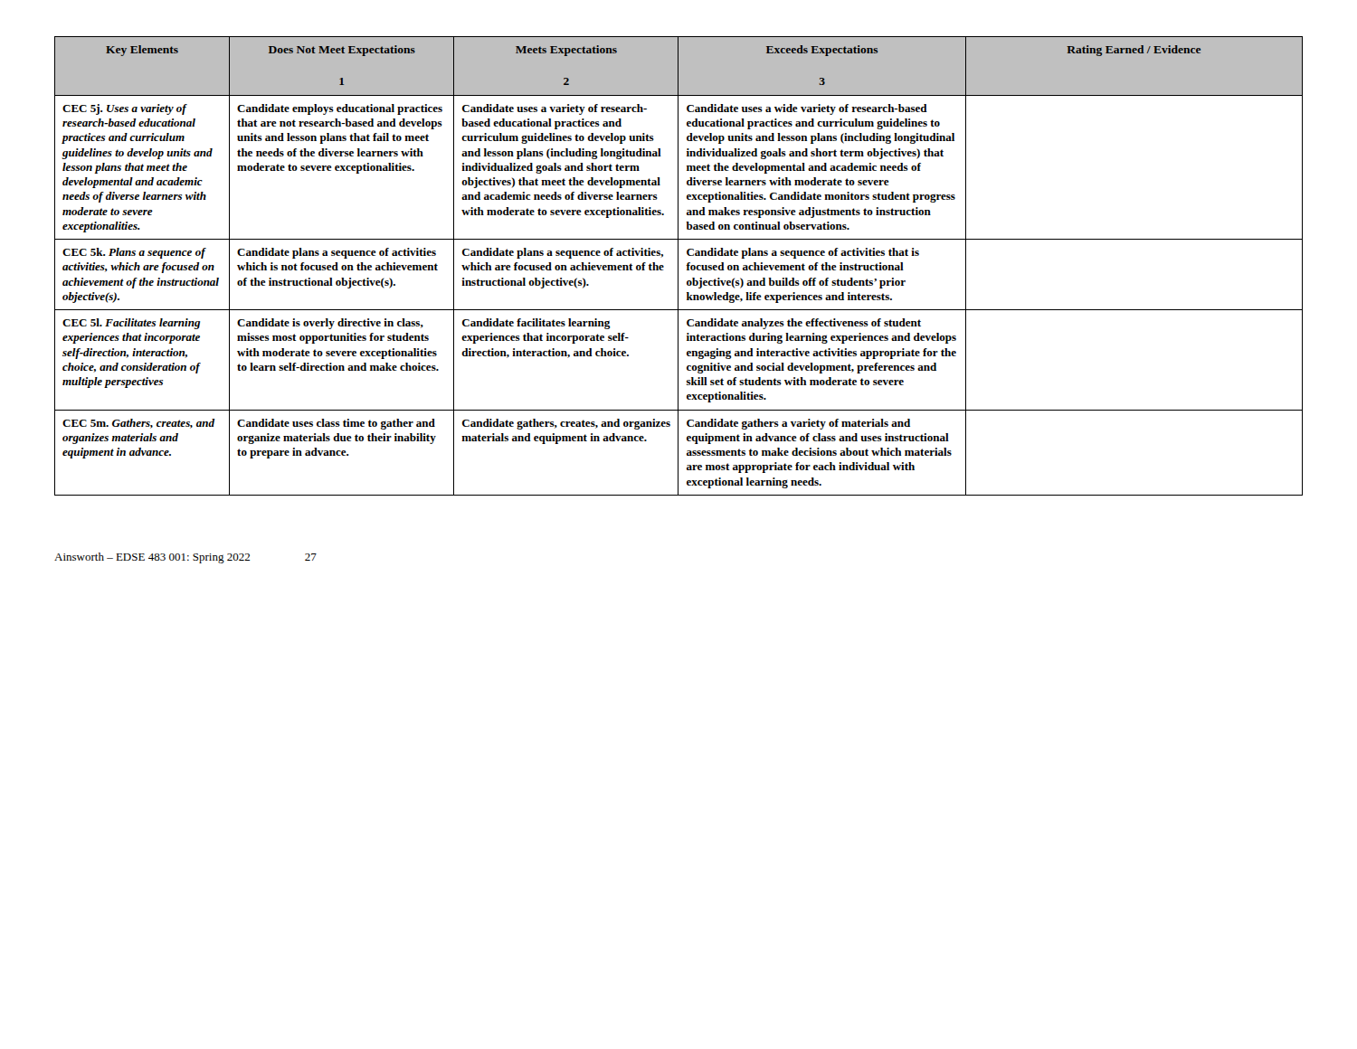| Key Elements | Does Not Meet Expectations 1 | Meets Expectations 2 | Exceeds Expectations 3 | Rating Earned / Evidence |
| --- | --- | --- | --- | --- |
| CEC 5j. Uses a variety of research-based educational practices and curriculum guidelines to develop units and lesson plans that meet the developmental and academic needs of diverse learners with moderate to severe exceptionalities. | Candidate employs educational practices that are not research-based and develops units and lesson plans that fail to meet the needs of the diverse learners with moderate to severe exceptionalities. | Candidate uses a variety of research-based educational practices and curriculum guidelines to develop units and lesson plans (including longitudinal individualized goals and short term objectives) that meet the developmental and academic needs of diverse learners with moderate to severe exceptionalities. | Candidate uses a wide variety of research-based educational practices and curriculum guidelines to develop units and lesson plans (including longitudinal individualized goals and short term objectives) that meet the developmental and academic needs of diverse learners with moderate to severe exceptionalities. Candidate monitors student progress and makes responsive adjustments to instruction based on continual observations. | |
| CEC 5k. Plans a sequence of activities, which are focused on achievement of the instructional objective(s). | Candidate plans a sequence of activities which is not focused on the achievement of the instructional objective(s). | Candidate plans a sequence of activities, which are focused on achievement of the instructional objective(s). | Candidate plans a sequence of activities that is focused on achievement of the instructional objective(s) and builds off of students’ prior knowledge, life experiences and interests. | |
| CEC 5l. Facilitates learning experiences that incorporate self-direction, interaction, choice, and consideration of multiple perspectives | Candidate is overly directive in class, misses most opportunities for students with moderate to severe exceptionalities to learn self-direction and make choices. | Candidate facilitates learning experiences that incorporate self-direction, interaction, and choice. | Candidate analyzes the effectiveness of student interactions during learning experiences and develops engaging and interactive activities appropriate for the cognitive and social development, preferences and skill set of students with moderate to severe exceptionalities. | |
| CEC 5m. Gathers, creates, and organizes materials and equipment in advance. | Candidate uses class time to gather and organize materials due to their inability to prepare in advance. | Candidate gathers, creates, and organizes materials and equipment in advance. | Candidate gathers a variety of materials and equipment in advance of class and uses instructional assessments to make decisions about which materials are most appropriate for each individual with exceptional learning needs. | |
Ainsworth – EDSE 483 001: Spring 202227